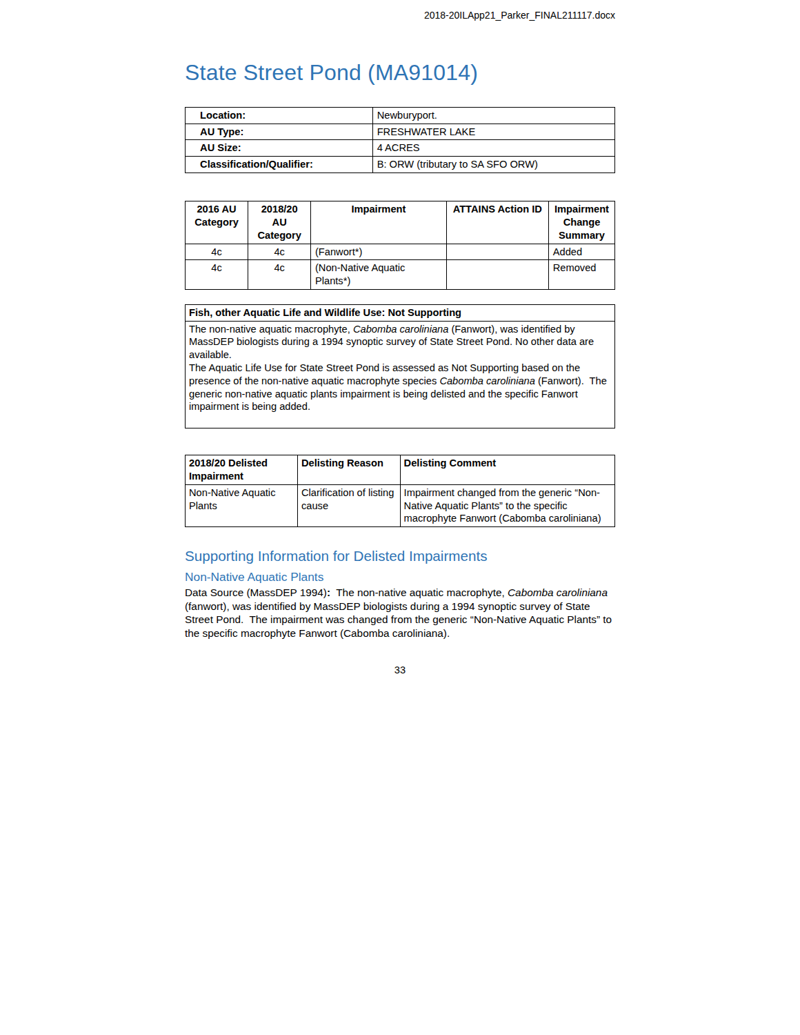2018-20ILApp21_Parker_FINAL211117.docx
State Street Pond (MA91014)
| Location: | Newburyport. |
| AU Type: | FRESHWATER LAKE |
| AU Size: | 4 ACRES |
| Classification/Qualifier: | B: ORW (tributary to SA SFO ORW) |
| 2016 AU Category | 2018/20 AU Category | Impairment | ATTAINS Action ID | Impairment Change Summary |
| --- | --- | --- | --- | --- |
| 4c | 4c | (Fanwort*) | | Added |
| 4c | 4c | (Non-Native Aquatic Plants*) | | Removed |
| Fish, other Aquatic Life and Wildlife Use: Not Supporting |
| The non-native aquatic macrophyte, Cabomba caroliniana (Fanwort), was identified by MassDEP biologists during a 1994 synoptic survey of State Street Pond. No other data are available. The Aquatic Life Use for State Street Pond is assessed as Not Supporting based on the presence of the non-native aquatic macrophyte species Cabomba caroliniana (Fanwort). The generic non-native aquatic plants impairment is being delisted and the specific Fanwort impairment is being added. |
| 2018/20 Delisted Impairment | Delisting Reason | Delisting Comment |
| --- | --- | --- |
| Non-Native Aquatic Plants | Clarification of listing cause | Impairment changed from the generic “Non-Native Aquatic Plants” to the specific macrophyte Fanwort (Cabomba caroliniana) |
Supporting Information for Delisted Impairments
Non-Native Aquatic Plants
Data Source (MassDEP 1994): The non-native aquatic macrophyte, Cabomba caroliniana (fanwort), was identified by MassDEP biologists during a 1994 synoptic survey of State Street Pond. The impairment was changed from the generic “Non-Native Aquatic Plants” to the specific macrophyte Fanwort (Cabomba caroliniana).
33